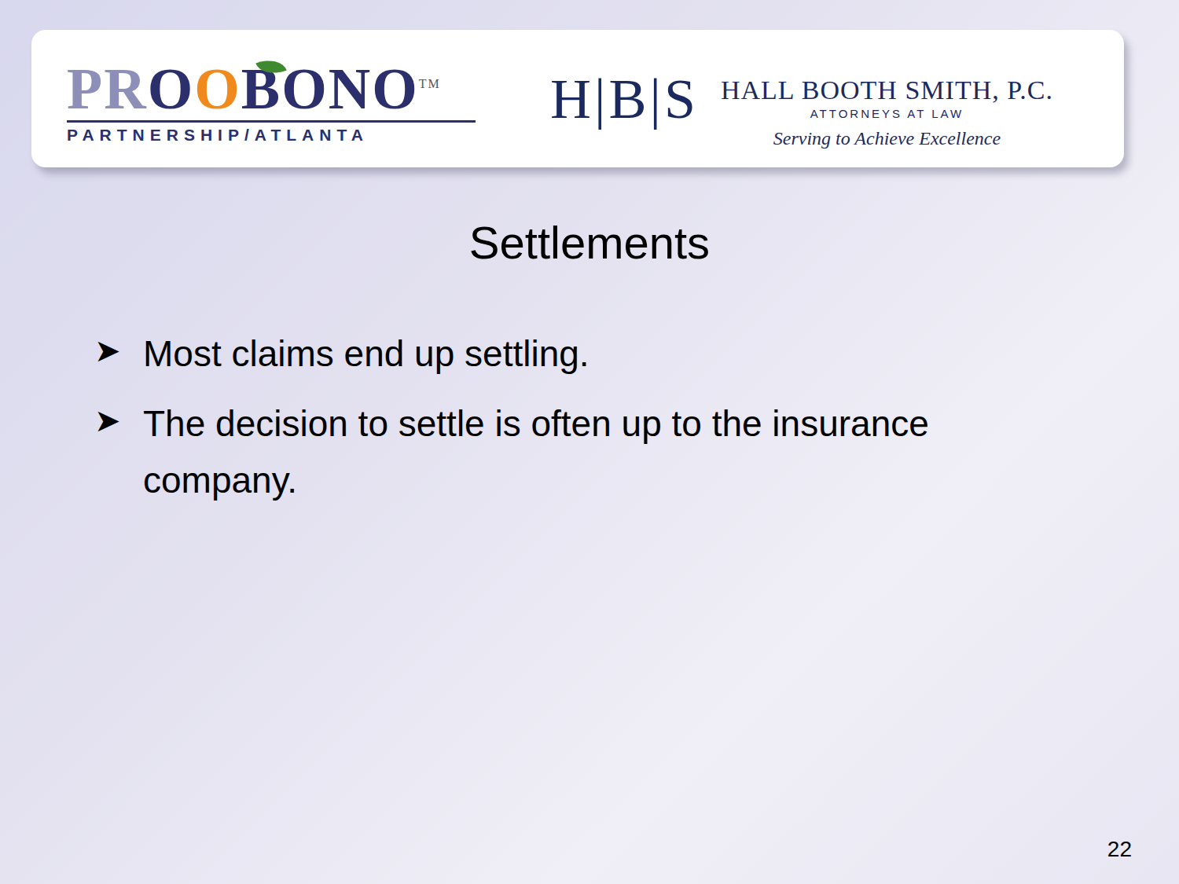PROOBONOTM
PARTNERSHIP/ATLANTA
H|B|S
HALL BOOTH SMITH, P.C.
ATTORNEYS AT LAW
Serving to Achieve Excellence
Settlements
Most claims end up settling.
The decision to settle is often up to the insurance company.
22